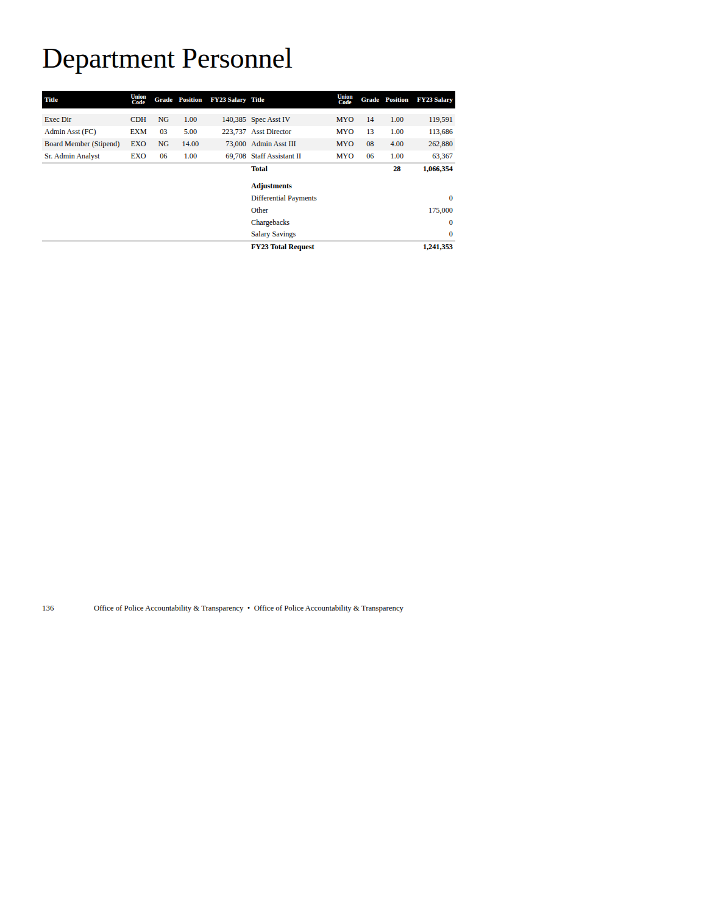Department Personnel
| Title | Union Code | Grade | Position | FY23 Salary | | Title | Union Code | Grade | Position | FY23 Salary |
| --- | --- | --- | --- | --- | --- | --- | --- | --- | --- | --- |
| Exec Dir | CDH | NG | 1.00 | 140,385 | | Spec Asst IV | MYO | 14 | 1.00 | 119,591 |
| Admin Asst (FC) | EXM | 03 | 5.00 | 223,737 | | Asst Director | MYO | 13 | 1.00 | 113,686 |
| Board Member (Stipend) | EXO | NG | 14.00 | 73,000 | | Admin Asst III | MYO | 08 | 4.00 | 262,880 |
| Sr. Admin Analyst | EXO | 06 | 1.00 | 69,708 | | Staff Assistant II | MYO | 06 | 1.00 | 63,367 |
| | | | | | | Total | | | 28 | 1,066,354 |
| | | | | | | Adjustments | | | | |
| | | | | | | Differential Payments | 0 |
| | | | | | | Other | 175,000 |
| | | | | | | Chargebacks | 0 |
| | | | | | | Salary Savings | 0 |
| | | | | | | FY23 Total Request | 1,241,353 |
136
Office of Police Accountability & Transparency • Office of Police Accountability & Transparency